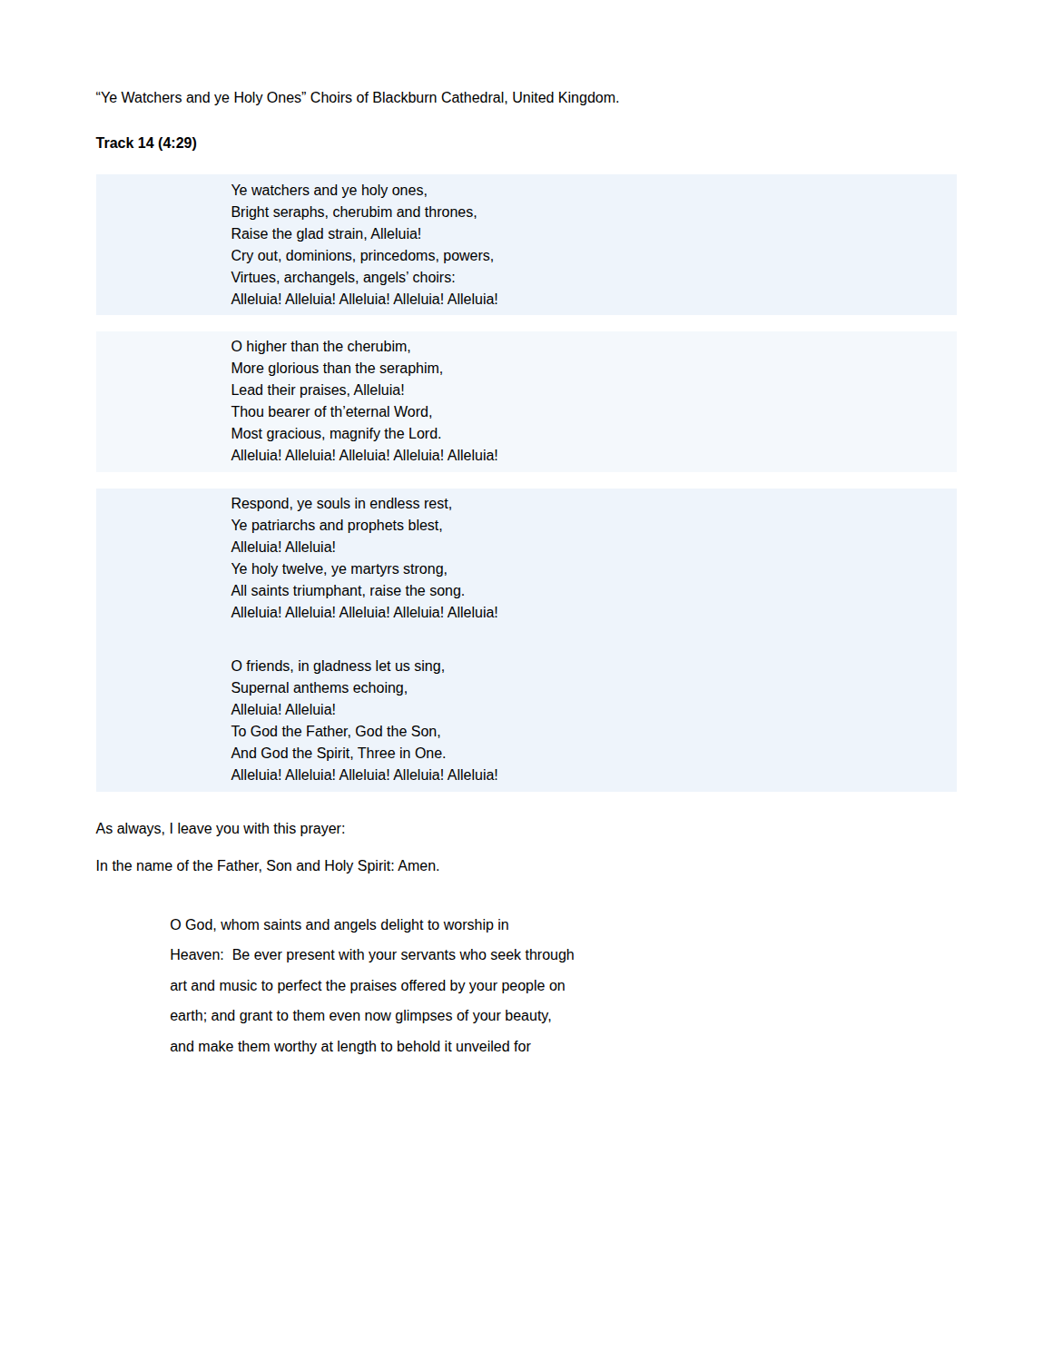“Ye Watchers and ye Holy Ones” Choirs of Blackburn Cathedral, United Kingdom.
Track 14 (4:29)
Ye watchers and ye holy ones,
Bright seraphs, cherubim and thrones,
Raise the glad strain, Alleluia!
Cry out, dominions, princedoms, powers,
Virtues, archangels, angels’ choirs:
Alleluia! Alleluia! Alleluia! Alleluia! Alleluia!
O higher than the cherubim,
More glorious than the seraphim,
Lead their praises, Alleluia!
Thou bearer of th’eternal Word,
Most gracious, magnify the Lord.
Alleluia! Alleluia! Alleluia! Alleluia! Alleluia!
Respond, ye souls in endless rest,
Ye patriarchs and prophets blest,
Alleluia! Alleluia!
Ye holy twelve, ye martyrs strong,
All saints triumphant, raise the song.
Alleluia! Alleluia! Alleluia! Alleluia! Alleluia!
O friends, in gladness let us sing,
Supernal anthems echoing,
Alleluia! Alleluia!
To God the Father, God the Son,
And God the Spirit, Three in One.
Alleluia! Alleluia! Alleluia! Alleluia! Alleluia!
As always, I leave you with this prayer:
In the name of the Father, Son and Holy Spirit: Amen.
O God, whom saints and angels delight to worship in
Heaven: Be ever present with your servants who seek through
art and music to perfect the praises offered by your people on
earth; and grant to them even now glimpses of your beauty,
and make them worthy at length to behold it unveiled for